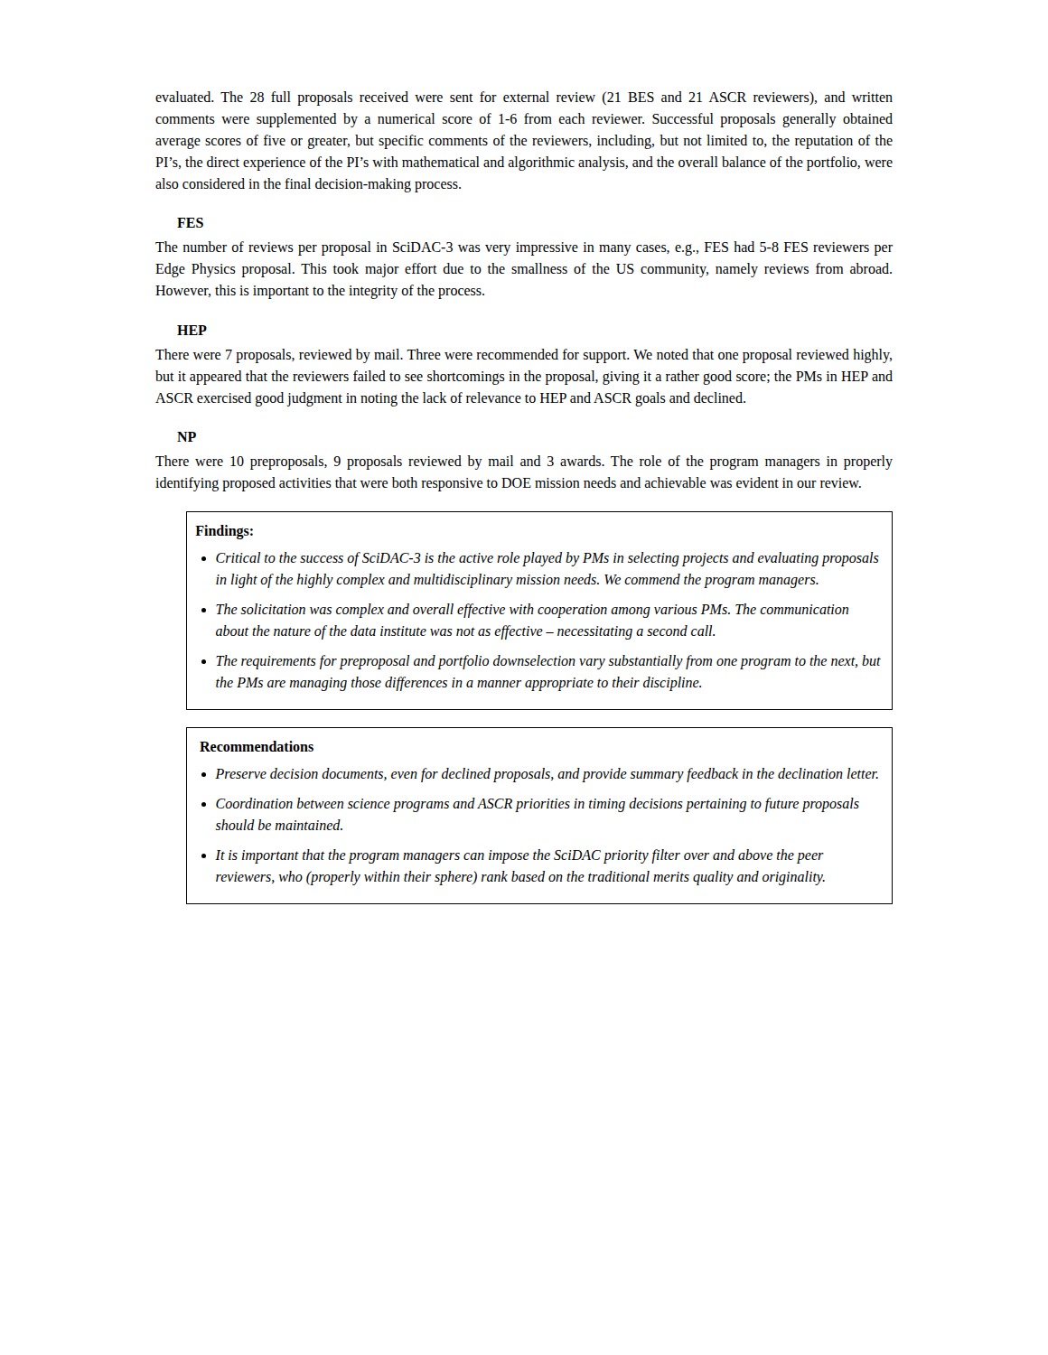evaluated. The 28 full proposals received were sent for external review (21 BES and 21 ASCR reviewers), and written comments were supplemented by a numerical score of 1-6 from each reviewer. Successful proposals generally obtained average scores of five or greater, but specific comments of the reviewers, including, but not limited to, the reputation of the PI’s, the direct experience of the PI’s with mathematical and algorithmic analysis, and the overall balance of the portfolio, were also considered in the final decision-making process.
FES
The number of reviews per proposal in SciDAC-3 was very impressive in many cases, e.g., FES had 5-8 FES reviewers per Edge Physics proposal. This took major effort due to the smallness of the US community, namely reviews from abroad. However, this is important to the integrity of the process.
HEP
There were 7 proposals, reviewed by mail. Three were recommended for support. We noted that one proposal reviewed highly, but it appeared that the reviewers failed to see shortcomings in the proposal, giving it a rather good score; the PMs in HEP and ASCR exercised good judgment in noting the lack of relevance to HEP and ASCR goals and declined.
NP
There were 10 preproposals, 9 proposals reviewed by mail and 3 awards. The role of the program managers in properly identifying proposed activities that were both responsive to DOE mission needs and achievable was evident in our review.
Findings:
Critical to the success of SciDAC-3 is the active role played by PMs in selecting projects and evaluating proposals in light of the highly complex and multidisciplinary mission needs. We commend the program managers.
The solicitation was complex and overall effective with cooperation among various PMs. The communication about the nature of the data institute was not as effective – necessitating a second call.
The requirements for preproposal and portfolio downselection vary substantially from one program to the next, but the PMs are managing those differences in a manner appropriate to their discipline.
Recommendations
Preserve decision documents, even for declined proposals, and provide summary feedback in the declination letter.
Coordination between science programs and ASCR priorities in timing decisions pertaining to future proposals should be maintained.
It is important that the program managers can impose the SciDAC priority filter over and above the peer reviewers, who (properly within their sphere) rank based on the traditional merits quality and originality.